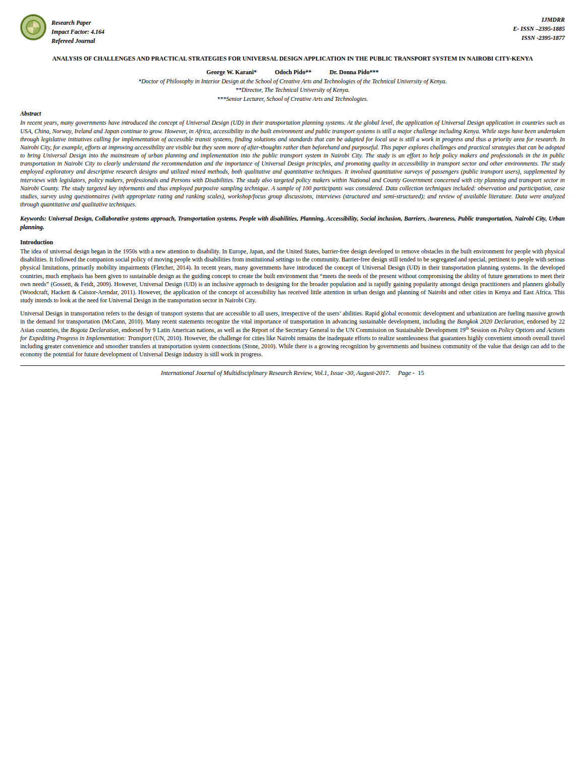Research Paper
Impact Factor: 4.164
Refereed Journal
IJMDRR
E- ISSN –2395-1885
ISSN -2395-1877
Analysis of Challenges and Practical Strategies for Universal Design Application in the Public Transport System in Nairobi City-Kenya
George W. Karani* Odoch Pido** Dr. Donna Pido***
*Doctor of Philosophy in Interior Design at the School of Creative Arts and Technologies of the Technical University of Kenya.
**Director, The Technical University of Kenya.
***Senior Lecturer, School of Creative Arts and Technologies.
Abstract
In recent years, many governments have introduced the concept of Universal Design (UD) in their transportation planning systems. At the global level, the application of Universal Design application in countries such as USA, China, Norway, Ireland and Japan continue to grow. However, in Africa, accessibility to the built environment and public transport systems is still a major challenge including Kenya. While steps have been undertaken through legislative initiatives calling for implementation of accessible transit systems, finding solutions and standards that can be adapted for local use is still a work in progress and thus a priority area for research. In Nairobi City, for example, efforts at improving accessibility are visible but they seem more of after-thoughts rather than beforehand and purposeful. This paper explores challenges and practical strategies that can be adopted to bring Universal Design into the mainstream of urban planning and implementation into the public transport system in Nairobi City. The study is an effort to help policy makers and professionals in the in public transportation in Nairobi City to clearly understand the recommendation and the importance of Universal Design principles, and promoting quality in accessibility in transport sector and other environments. The study employed exploratory and descriptive research designs and utilized mixed methods, both qualitative and quantitative techniques. It involved quantitative surveys of passengers (public transport users), supplemented by interviews with legislators, policy makers, professionals and Persons with Disabilities. The study also targeted policy makers within National and County Government concerned with city planning and transport sector in Nairobi County. The study targeted key informants and thus employed purposive sampling technique. A sample of 100 participants was considered. Data collection techniques included: observation and participation, case studies, survey using questionnaires (with appropriate rating and ranking scales), workshop/focus group discussions, interviews (structured and semi-structured); and review of available literature. Data were analyzed through quantitative and qualitative techniques.
Keywords: Universal Design, Collaborative systems approach, Transportation systems, People with disabilities, Planning, Accessibility, Social inclusion, Barriers, Awareness, Public transportation, Nairobi City, Urban planning.
Introduction
The idea of universal design began in the 1950s with a new attention to disability. In Europe, Japan, and the United States, barrier-free design developed to remove obstacles in the built environment for people with physical disabilities. It followed the companion social policy of moving people with disabilities from institutional settings to the community. Barrier-free design still tended to be segregated and special, pertinent to people with serious physical limitations, primarily mobility impairments (Fletcher, 2014). In recent years, many governments have introduced the concept of Universal Design (UD) in their transportation planning systems. In the developed countries, much emphasis has been given to sustainable design as the guiding concept to create the built environment that “meets the needs of the present without compromising the ability of future generations to meet their own needs” (Gossett, & Feidt, 2009). However, Universal Design (UD) is an inclusive approach to designing for the broader population and is rapidly gaining popularity amongst design practitioners and planners globally (Woodcraft, Hackett & Caistor-Arendar, 2011). However, the application of the concept of accessibility has received little attention in urban design and planning of Nairobi and other cities in Kenya and East Africa. This study intends to look at the need for Universal Design in the transportation sector in Nairobi City.
Universal Design in transportation refers to the design of transport systems that are accessible to all users, irrespective of the users’ abilities. Rapid global economic development and urbanization are fueling massive growth in the demand for transportation (McCann, 2010). Many recent statements recognize the vital importance of transportation in advancing sustainable development, including the Bangkok 2020 Declaration, endorsed by 22 Asian countries, the Bogota Declaration, endorsed by 9 Latin American nations, as well as the Report of the Secretary General to the UN Commission on Sustainable Development 19th Session on Policy Options and Actions for Expediting Progress in Implementation: Transport (UN, 2010). However, the challenge for cities like Nairobi remains the inadequate efforts to realize seamlessness that guarantees highly convenient smooth overall travel including greater convenience and smoother transfers at transportation system connections (Stone, 2010). While there is a growing recognition by governments and business community of the value that design can add to the economy the potential for future development of Universal Design industry is still work in progress.
International Journal of Multidisciplinary Research Review, Vol.1, Issue -30, August-2017. Page - 15